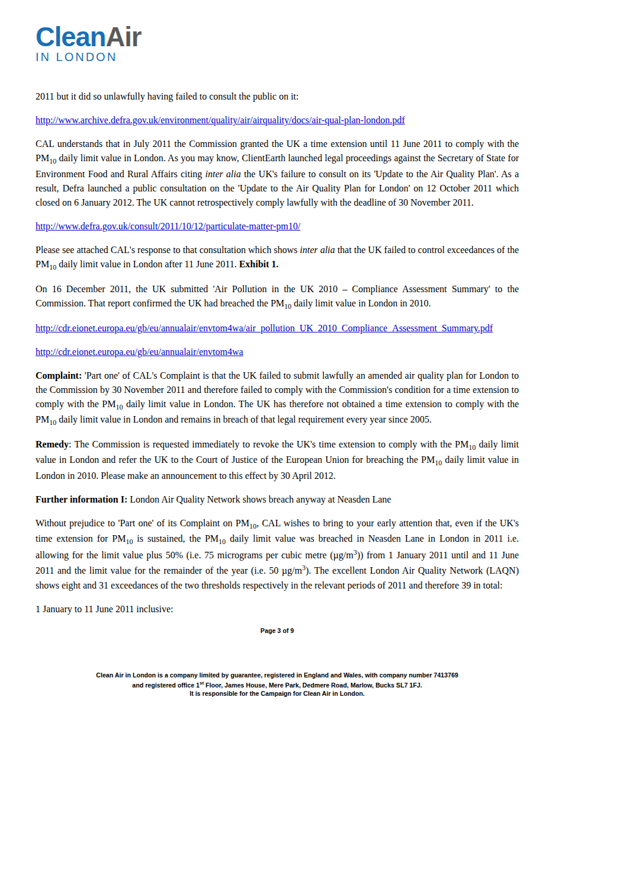Clean Air
IN LONDON
2011 but it did so unlawfully having failed to consult the public on it:
http://www.archive.defra.gov.uk/environment/quality/air/airquality/docs/air-qual-plan-london.pdf
CAL understands that in July 2011 the Commission granted the UK a time extension until 11 June 2011 to comply with the PM10 daily limit value in London. As you may know, ClientEarth launched legal proceedings against the Secretary of State for Environment Food and Rural Affairs citing inter alia the UK's failure to consult on its 'Update to the Air Quality Plan'. As a result, Defra launched a public consultation on the 'Update to the Air Quality Plan for London' on 12 October 2011 which closed on 6 January 2012. The UK cannot retrospectively comply lawfully with the deadline of 30 November 2011.
http://www.defra.gov.uk/consult/2011/10/12/particulate-matter-pm10/
Please see attached CAL's response to that consultation which shows inter alia that the UK failed to control exceedances of the PM10 daily limit value in London after 11 June 2011. Exhibit 1.
On 16 December 2011, the UK submitted 'Air Pollution in the UK 2010 – Compliance Assessment Summary' to the Commission. That report confirmed the UK had breached the PM10 daily limit value in London in 2010.
http://cdr.eionet.europa.eu/gb/eu/annualair/envtom4wa/air_pollution_UK_2010_Compliance_Assessment_Summary.pdf
http://cdr.eionet.europa.eu/gb/eu/annualair/envtom4wa
Complaint: 'Part one' of CAL's Complaint is that the UK failed to submit lawfully an amended air quality plan for London to the Commission by 30 November 2011 and therefore failed to comply with the Commission's condition for a time extension to comply with the PM10 daily limit value in London. The UK has therefore not obtained a time extension to comply with the PM10 daily limit value in London and remains in breach of that legal requirement every year since 2005.
Remedy: The Commission is requested immediately to revoke the UK's time extension to comply with the PM10 daily limit value in London and refer the UK to the Court of Justice of the European Union for breaching the PM10 daily limit value in London in 2010. Please make an announcement to this effect by 30 April 2012.
Further information I: London Air Quality Network shows breach anyway at Neasden Lane
Without prejudice to 'Part one' of its Complaint on PM10, CAL wishes to bring to your early attention that, even if the UK's time extension for PM10 is sustained, the PM10 daily limit value was breached in Neasden Lane in London in 2011 i.e. allowing for the limit value plus 50% (i.e. 75 micrograms per cubic metre (µg/m3)) from 1 January 2011 until and 11 June 2011 and the limit value for the remainder of the year (i.e. 50 µg/m3). The excellent London Air Quality Network (LAQN) shows eight and 31 exceedances of the two thresholds respectively in the relevant periods of 2011 and therefore 39 in total:
1 January to 11 June 2011 inclusive:
Page 3 of 9
Clean Air in London is a company limited by guarantee, registered in England and Wales, with company number 7413769
and registered office 1st Floor, James House, Mere Park, Dedmere Road, Marlow, Bucks SL7 1FJ.
It is responsible for the Campaign for Clean Air in London.